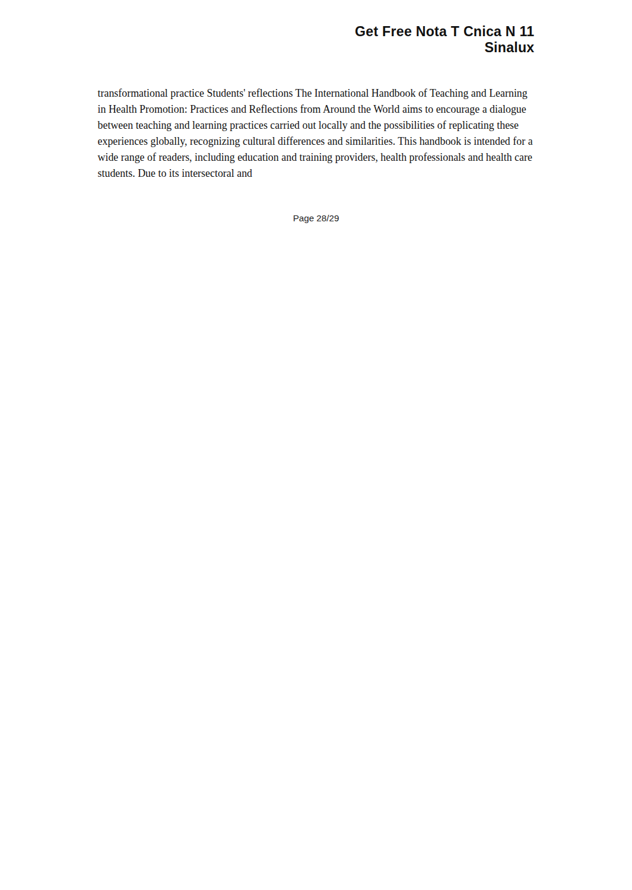Get Free Nota T Cnica N 11 Sinalux
transformational practice Students' reflections The International Handbook of Teaching and Learning in Health Promotion: Practices and Reflections from Around the World aims to encourage a dialogue between teaching and learning practices carried out locally and the possibilities of replicating these experiences globally, recognizing cultural differences and similarities. This handbook is intended for a wide range of readers, including education and training providers, health professionals and health care students. Due to its intersectoral and
Page 28/29